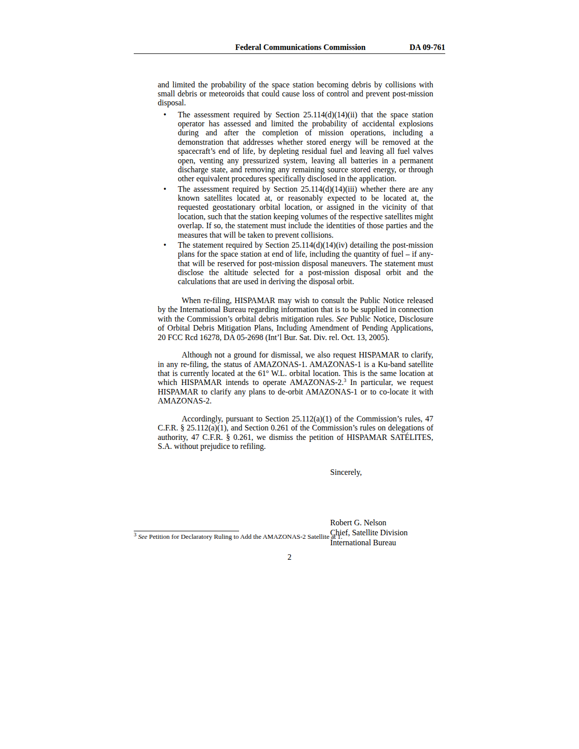Federal Communications Commission
DA 09-761
and limited the probability of the space station becoming debris by collisions with small debris or meteoroids that could cause loss of control and prevent post-mission disposal.
The assessment required by Section 25.114(d)(14)(ii) that the space station operator has assessed and limited the probability of accidental explosions during and after the completion of mission operations, including a demonstration that addresses whether stored energy will be removed at the spacecraft’s end of life, by depleting residual fuel and leaving all fuel valves open, venting any pressurized system, leaving all batteries in a permanent discharge state, and removing any remaining source stored energy, or through other equivalent procedures specifically disclosed in the application.
The assessment required by Section 25.114(d)(14)(iii) whether there are any known satellites located at, or reasonably expected to be located at, the requested geostationary orbital location, or assigned in the vicinity of that location, such that the station keeping volumes of the respective satellites might overlap. If so, the statement must include the identities of those parties and the measures that will be taken to prevent collisions.
The statement required by Section 25.114(d)(14)(iv) detailing the post-mission plans for the space station at end of life, including the quantity of fuel – if any- that will be reserved for post-mission disposal maneuvers. The statement must disclose the altitude selected for a post-mission disposal orbit and the calculations that are used in deriving the disposal orbit.
When re-filing, HISPAMAR may wish to consult the Public Notice released by the International Bureau regarding information that is to be supplied in connection with the Commission’s orbital debris mitigation rules. See Public Notice, Disclosure of Orbital Debris Mitigation Plans, Including Amendment of Pending Applications, 20 FCC Rcd 16278, DA 05-2698 (Int’l Bur. Sat. Div. rel. Oct. 13, 2005).
Although not a ground for dismissal, we also request HISPAMAR to clarify, in any re-filing, the status of AMAZONAS-1. AMAZONAS-1 is a Ku-band satellite that is currently located at the 61o W.L. orbital location. This is the same location at which HISPAMAR intends to operate AMAZONAS-2.3 In particular, we request HISPAMAR to clarify any plans to de-orbit AMAZONAS-1 or to co-locate it with AMAZONAS-2.
Accordingly, pursuant to Section 25.112(a)(1) of the Commission’s rules, 47 C.F.R. § 25.112(a)(1), and Section 0.261 of the Commission’s rules on delegations of authority, 47 C.F.R. § 0.261, we dismiss the petition of HISPAMAR SATÉLITES, S.A. without prejudice to refiling.
Sincerely,
Robert G. Nelson
Chief, Satellite Division
International Bureau
3 See Petition for Declaratory Ruling to Add the AMAZONAS-2 Satellite at 1.
2